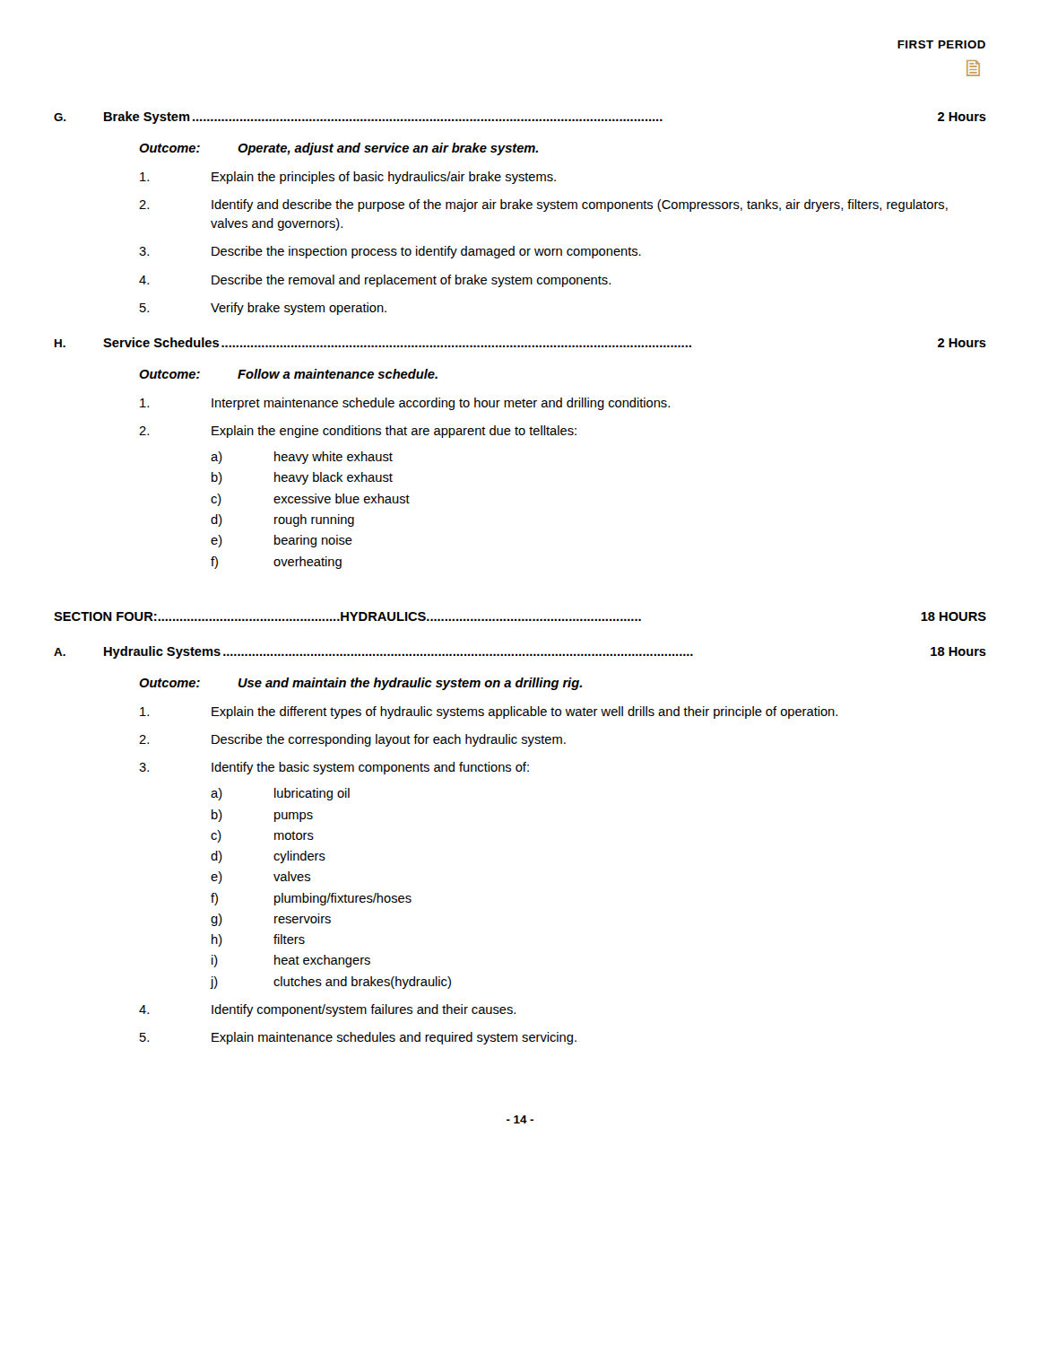FIRST PERIOD
🗎
G. Brake System ................................................................................................................................. 2 Hours
Outcome: Operate, adjust and service an air brake system.
1. Explain the principles of basic hydraulics/air brake systems.
2. Identify and describe the purpose of the major air brake system components (Compressors, tanks, air dryers, filters, regulators, valves and governors).
3. Describe the inspection process to identify damaged or worn components.
4. Describe the removal and replacement of brake system components.
5. Verify brake system operation.
H. Service Schedules ................................................................................................................................. 2 Hours
Outcome: Follow a maintenance schedule.
1. Interpret maintenance schedule according to hour meter and drilling conditions.
2. Explain the engine conditions that are apparent due to telltales:
a) heavy white exhaust
b) heavy black exhaust
c) excessive blue exhaust
d) rough running
e) bearing noise
f) overheating
SECTION FOUR: .................................................. HYDRAULICS ........................................................... 18 HOURS
A. Hydraulic Systems ................................................................................................................................. 18 Hours
Outcome: Use and maintain the hydraulic system on a drilling rig.
1. Explain the different types of hydraulic systems applicable to water well drills and their principle of operation.
2. Describe the corresponding layout for each hydraulic system.
3. Identify the basic system components and functions of:
a) lubricating oil
b) pumps
c) motors
d) cylinders
e) valves
f) plumbing/fixtures/hoses
g) reservoirs
h) filters
i) heat exchangers
j) clutches and brakes(hydraulic)
4. Identify component/system failures and their causes.
5. Explain maintenance schedules and required system servicing.
- 14 -